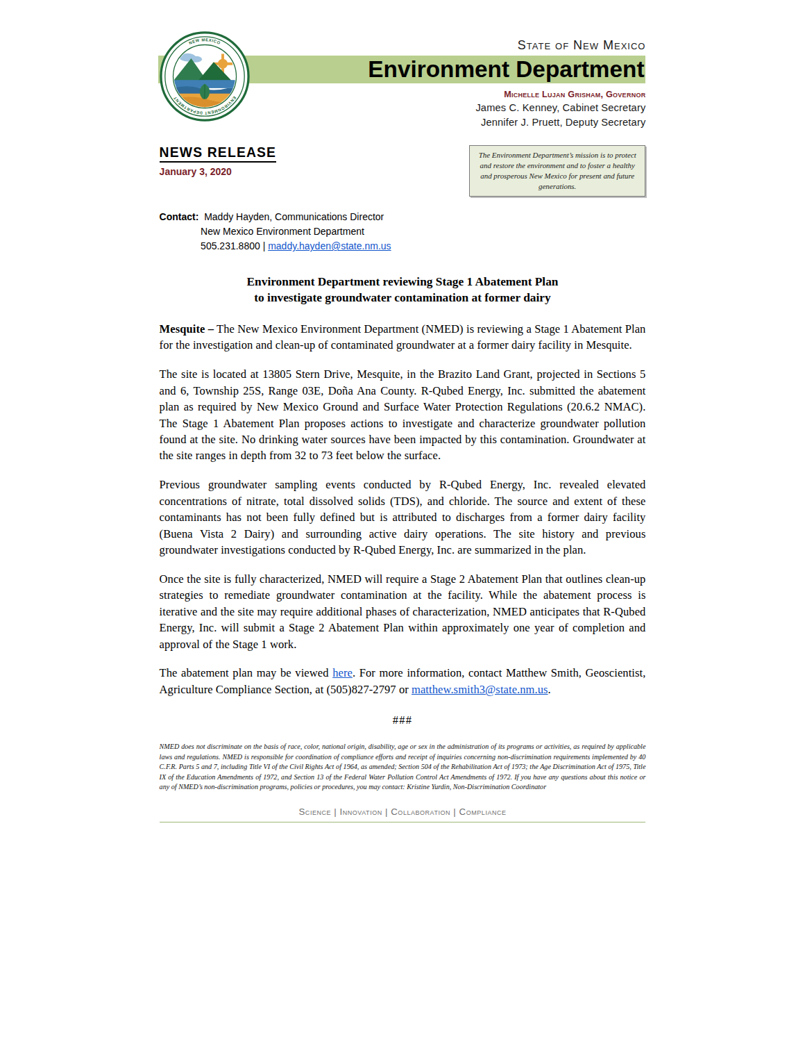NEW MEXICO ENVIRONMENT DEPARTMENT
State of New Mexico
Environment Department
Michelle Lujan Grisham, Governor
James C. Kenney, Cabinet Secretary
Jennifer J. Pruett, Deputy Secretary
NEWS RELEASE
January 3, 2020
The Environment Department’s mission is to protect and restore the environment and to foster a healthy and prosperous New Mexico for present and future generations.
Contact: Maddy Hayden, Communications Director
New Mexico Environment Department
505.231.8800 | maddy.hayden@state.nm.us
Environment Department reviewing Stage 1 Abatement Plan
to investigate groundwater contamination at former dairy
Mesquite – The New Mexico Environment Department (NMED) is reviewing a Stage 1 Abatement Plan for the investigation and clean-up of contaminated groundwater at a former dairy facility in Mesquite.
The site is located at 13805 Stern Drive, Mesquite, in the Brazito Land Grant, projected in Sections 5 and 6, Township 25S, Range 03E, Doña Ana County. R-Qubed Energy, Inc. submitted the abatement plan as required by New Mexico Ground and Surface Water Protection Regulations (20.6.2 NMAC). The Stage 1 Abatement Plan proposes actions to investigate and characterize groundwater pollution found at the site. No drinking water sources have been impacted by this contamination. Groundwater at the site ranges in depth from 32 to 73 feet below the surface.
Previous groundwater sampling events conducted by R-Qubed Energy, Inc. revealed elevated concentrations of nitrate, total dissolved solids (TDS), and chloride. The source and extent of these contaminants has not been fully defined but is attributed to discharges from a former dairy facility (Buena Vista 2 Dairy) and surrounding active dairy operations. The site history and previous groundwater investigations conducted by R-Qubed Energy, Inc. are summarized in the plan.
Once the site is fully characterized, NMED will require a Stage 2 Abatement Plan that outlines clean-up strategies to remediate groundwater contamination at the facility. While the abatement process is iterative and the site may require additional phases of characterization, NMED anticipates that R-Qubed Energy, Inc. will submit a Stage 2 Abatement Plan within approximately one year of completion and approval of the Stage 1 work.
The abatement plan may be viewed here. For more information, contact Matthew Smith, Geoscientist, Agriculture Compliance Section, at (505)827-2797 or matthew.smith3@state.nm.us.
###
NMED does not discriminate on the basis of race, color, national origin, disability, age or sex in the administration of its programs or activities, as required by applicable laws and regulations. NMED is responsible for coordination of compliance efforts and receipt of inquiries concerning non-discrimination requirements implemented by 40 C.F.R. Parts 5 and 7, including Title VI of the Civil Rights Act of 1964, as amended; Section 504 of the Rehabilitation Act of 1973; the Age Discrimination Act of 1975, Title IX of the Education Amendments of 1972, and Section 13 of the Federal Water Pollution Control Act Amendments of 1972. If you have any questions about this notice or any of NMED’s non-discrimination programs, policies or procedures, you may contact: Kristine Yurdin, Non-Discrimination Coordinator
Science | Innovation | Collaboration | Compliance